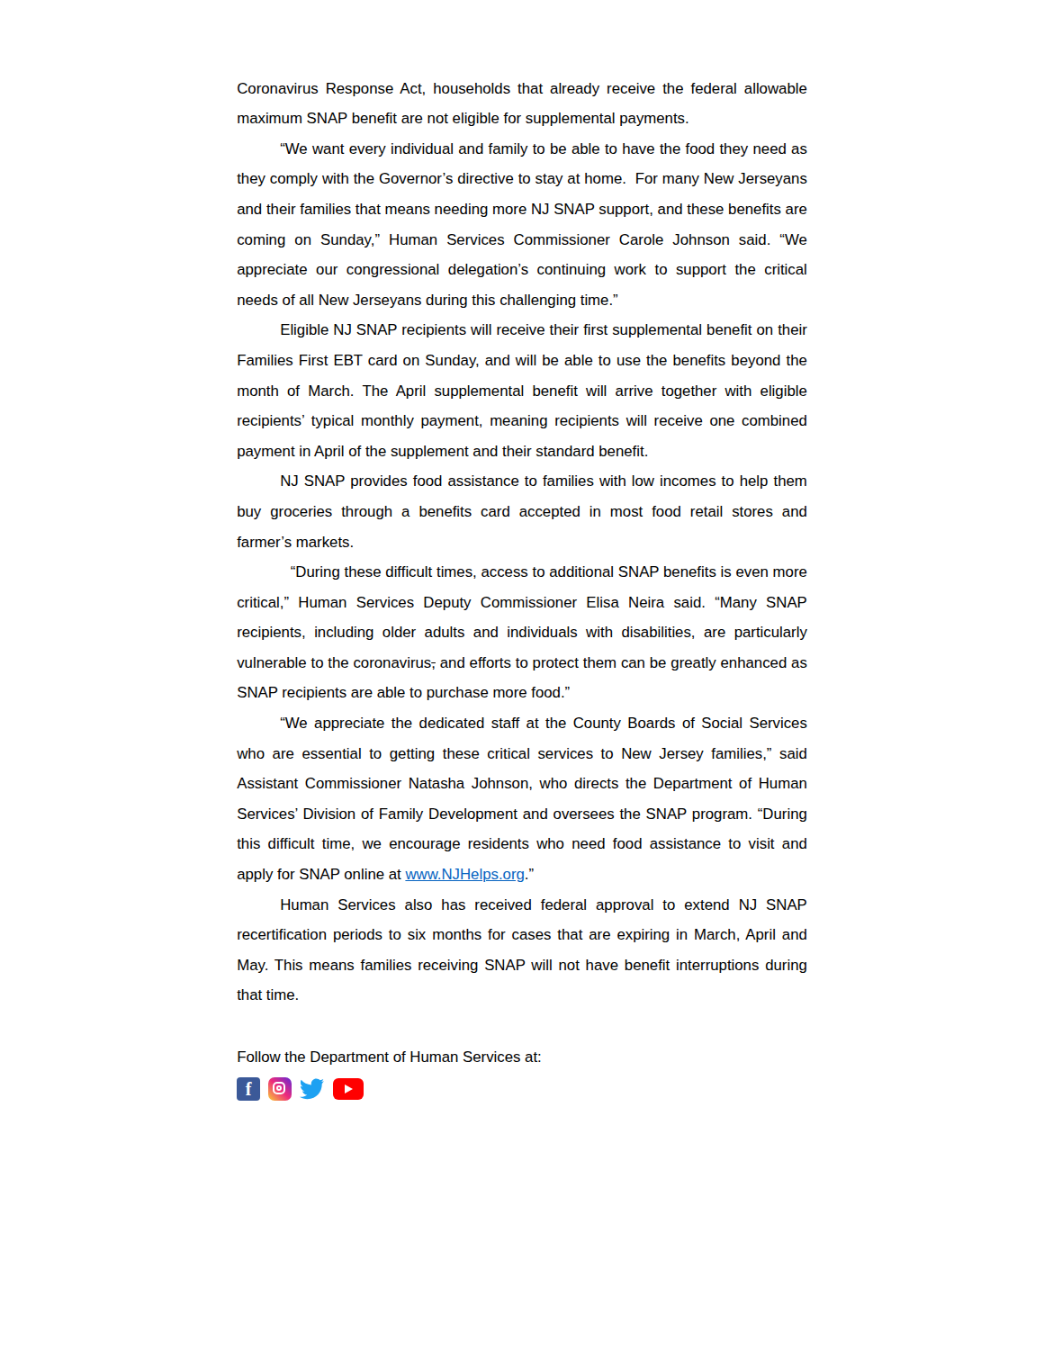Coronavirus Response Act, households that already receive the federal allowable maximum SNAP benefit are not eligible for supplemental payments.
“We want every individual and family to be able to have the food they need as they comply with the Governor’s directive to stay at home. For many New Jerseyans and their families that means needing more NJ SNAP support, and these benefits are coming on Sunday,” Human Services Commissioner Carole Johnson said. “We appreciate our congressional delegation’s continuing work to support the critical needs of all New Jerseyans during this challenging time.”
Eligible NJ SNAP recipients will receive their first supplemental benefit on their Families First EBT card on Sunday, and will be able to use the benefits beyond the month of March. The April supplemental benefit will arrive together with eligible recipients’ typical monthly payment, meaning recipients will receive one combined payment in April of the supplement and their standard benefit.
NJ SNAP provides food assistance to families with low incomes to help them buy groceries through a benefits card accepted in most food retail stores and farmer’s markets.
“During these difficult times, access to additional SNAP benefits is even more critical,” Human Services Deputy Commissioner Elisa Neira said. “Many SNAP recipients, including older adults and individuals with disabilities, are particularly vulnerable to the coronavirus, and efforts to protect them can be greatly enhanced as SNAP recipients are able to purchase more food.”
“We appreciate the dedicated staff at the County Boards of Social Services who are essential to getting these critical services to New Jersey families,” said Assistant Commissioner Natasha Johnson, who directs the Department of Human Services’ Division of Family Development and oversees the SNAP program. “During this difficult time, we encourage residents who need food assistance to visit and apply for SNAP online at www.NJHelps.org.”
Human Services also has received federal approval to extend NJ SNAP recertification periods to six months for cases that are expiring in March, April and May. This means families receiving SNAP will not have benefit interruptions during that time.
Follow the Department of Human Services at: